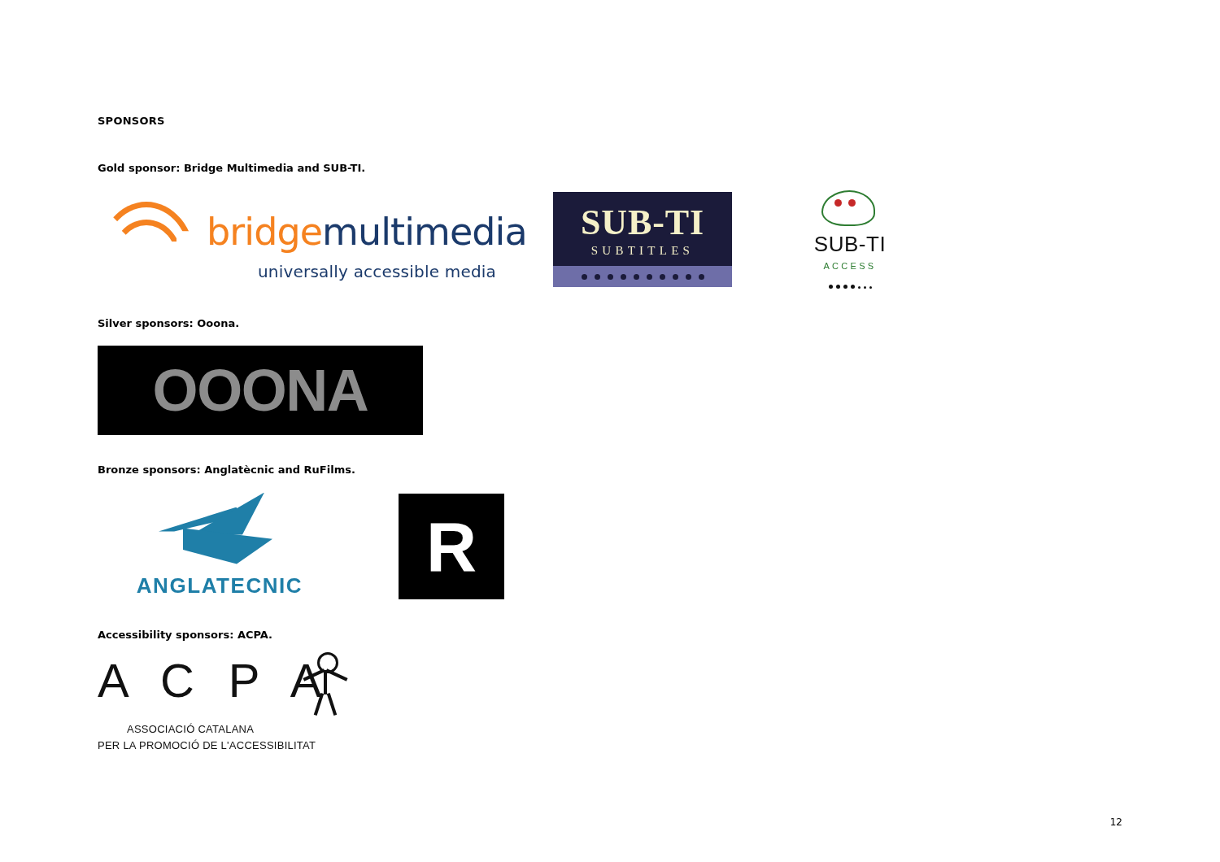SPONSORS
Gold sponsor: Bridge Multimedia and SUB-TI.
bridge multimedia
universally accessible media
SUB-TI
SUBTITLES
SUB-TI
ACCESS
Silver sponsors: Ooona.
OOONA
Bronze sponsors: Anglatècnic and RuFilms.
ANGLATECNIC
RuFilms
R
Accessibility sponsors: ACPA.
A C P A
ASSOCIACIÓ CATALANA
PER LA PROMOCIÓ DE L'ACCESSIBILITAT
12